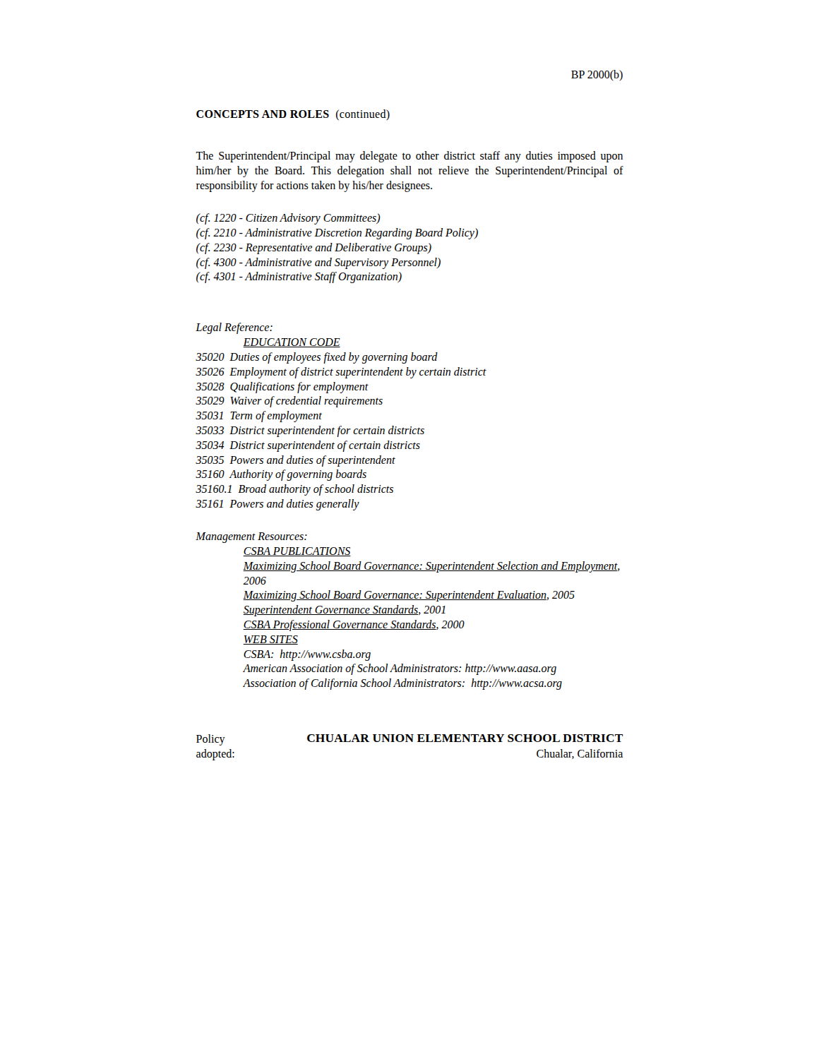BP 2000(b)
CONCEPTS AND ROLES (continued)
The Superintendent/Principal may delegate to other district staff any duties imposed upon him/her by the Board. This delegation shall not relieve the Superintendent/Principal of responsibility for actions taken by his/her designees.
(cf. 1220 - Citizen Advisory Committees)
(cf. 2210 - Administrative Discretion Regarding Board Policy)
(cf. 2230 - Representative and Deliberative Groups)
(cf. 4300 - Administrative and Supervisory Personnel)
(cf. 4301 - Administrative Staff Organization)
Legal Reference:
EDUCATION CODE
35020 Duties of employees fixed by governing board
35026 Employment of district superintendent by certain district
35028 Qualifications for employment
35029 Waiver of credential requirements
35031 Term of employment
35033 District superintendent for certain districts
35034 District superintendent of certain districts
35035 Powers and duties of superintendent
35160 Authority of governing boards
35160.1 Broad authority of school districts
35161 Powers and duties generally
Management Resources:
CSBA PUBLICATIONS
Maximizing School Board Governance: Superintendent Selection and Employment, 2006
Maximizing School Board Governance: Superintendent Evaluation, 2005
Superintendent Governance Standards, 2001
CSBA Professional Governance Standards, 2000
WEB SITES
CSBA: http://www.csba.org
American Association of School Administrators: http://www.aasa.org
Association of California School Administrators: http://www.acsa.org
Policy adopted:
CHUALAR UNION ELEMENTARY SCHOOL DISTRICT
Chualar, California